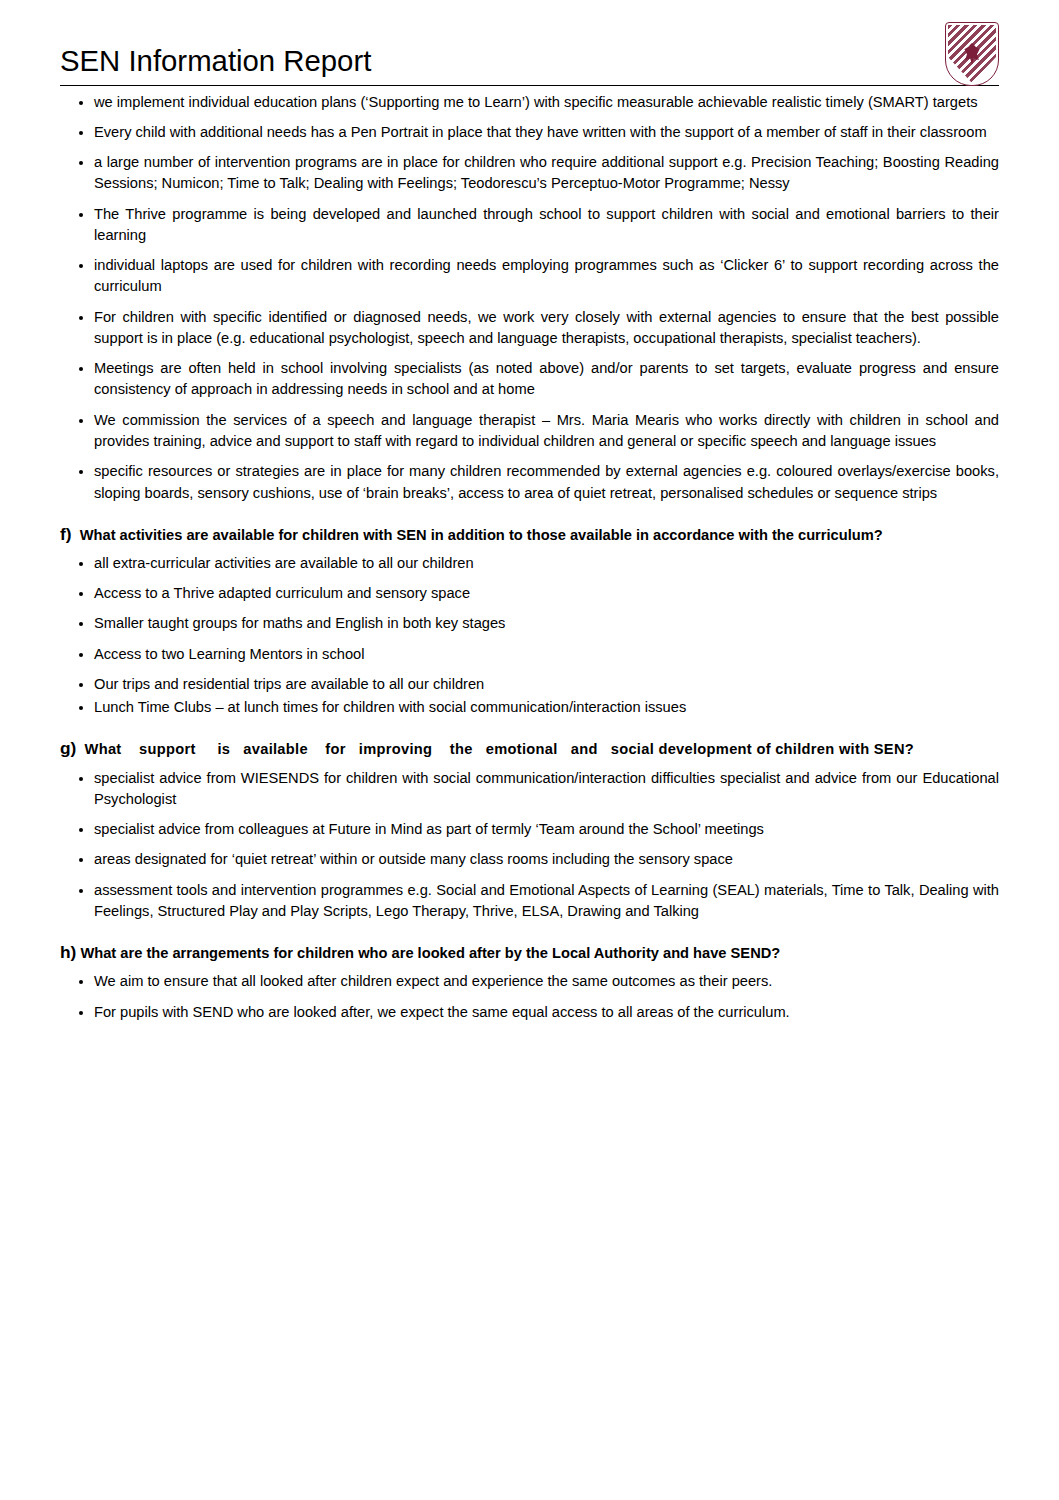SEN Information Report
we implement individual education plans (‘Supporting me to Learn’) with specific measurable achievable realistic timely (SMART) targets
Every child with additional needs has a Pen Portrait in place that they have written with the support of a member of staff in their classroom
a large number of intervention programs are in place for children who require additional support e.g. Precision Teaching; Boosting Reading Sessions; Numicon; Time to Talk; Dealing with Feelings; Teodorescu’s Perceptuo-Motor Programme; Nessy
The Thrive programme is being developed and launched through school to support children with social and emotional barriers to their learning
individual laptops are used for children with recording needs employing programmes such as ‘Clicker 6’ to support recording across the curriculum
For children with specific identified or diagnosed needs, we work very closely with external agencies to ensure that the best possible support is in place (e.g. educational psychologist, speech and language therapists, occupational therapists, specialist teachers).
Meetings are often held in school involving specialists (as noted above) and/or parents to set targets, evaluate progress and ensure consistency of approach in addressing needs in school and at home
We commission the services of a speech and language therapist – Mrs. Maria Mearis who works directly with children in school and provides training, advice and support to staff with regard to individual children and general or specific speech and language issues
specific resources or strategies are in place for many children recommended by external agencies e.g. coloured overlays/exercise books, sloping boards, sensory cushions, use of ‘brain breaks’, access to area of quiet retreat, personalised schedules or sequence strips
f) What activities are available for children with SEN in addition to those available in accordance with the curriculum?
all extra-curricular activities are available to all our children
Access to a Thrive adapted curriculum and sensory space
Smaller taught groups for maths and English in both key stages
Access to two Learning Mentors in school
Our trips and residential trips are available to all our children
Lunch Time Clubs – at lunch times for children with social communication/interaction issues
g) What support is available for improving the emotional and social development of children with SEN?
specialist advice from WIESENDS for children with social communication/interaction difficulties specialist and advice from our Educational Psychologist
specialist advice from colleagues at Future in Mind as part of termly ‘Team around the School’ meetings
areas designated for ‘quiet retreat’ within or outside many class rooms including the sensory space
assessment tools and intervention programmes e.g. Social and Emotional Aspects of Learning (SEAL) materials, Time to Talk, Dealing with Feelings, Structured Play and Play Scripts, Lego Therapy, Thrive, ELSA, Drawing and Talking
h) What are the arrangements for children who are looked after by the Local Authority and have SEND?
We aim to ensure that all looked after children expect and experience the same outcomes as their peers.
For pupils with SEND who are looked after, we expect the same equal access to all areas of the curriculum.